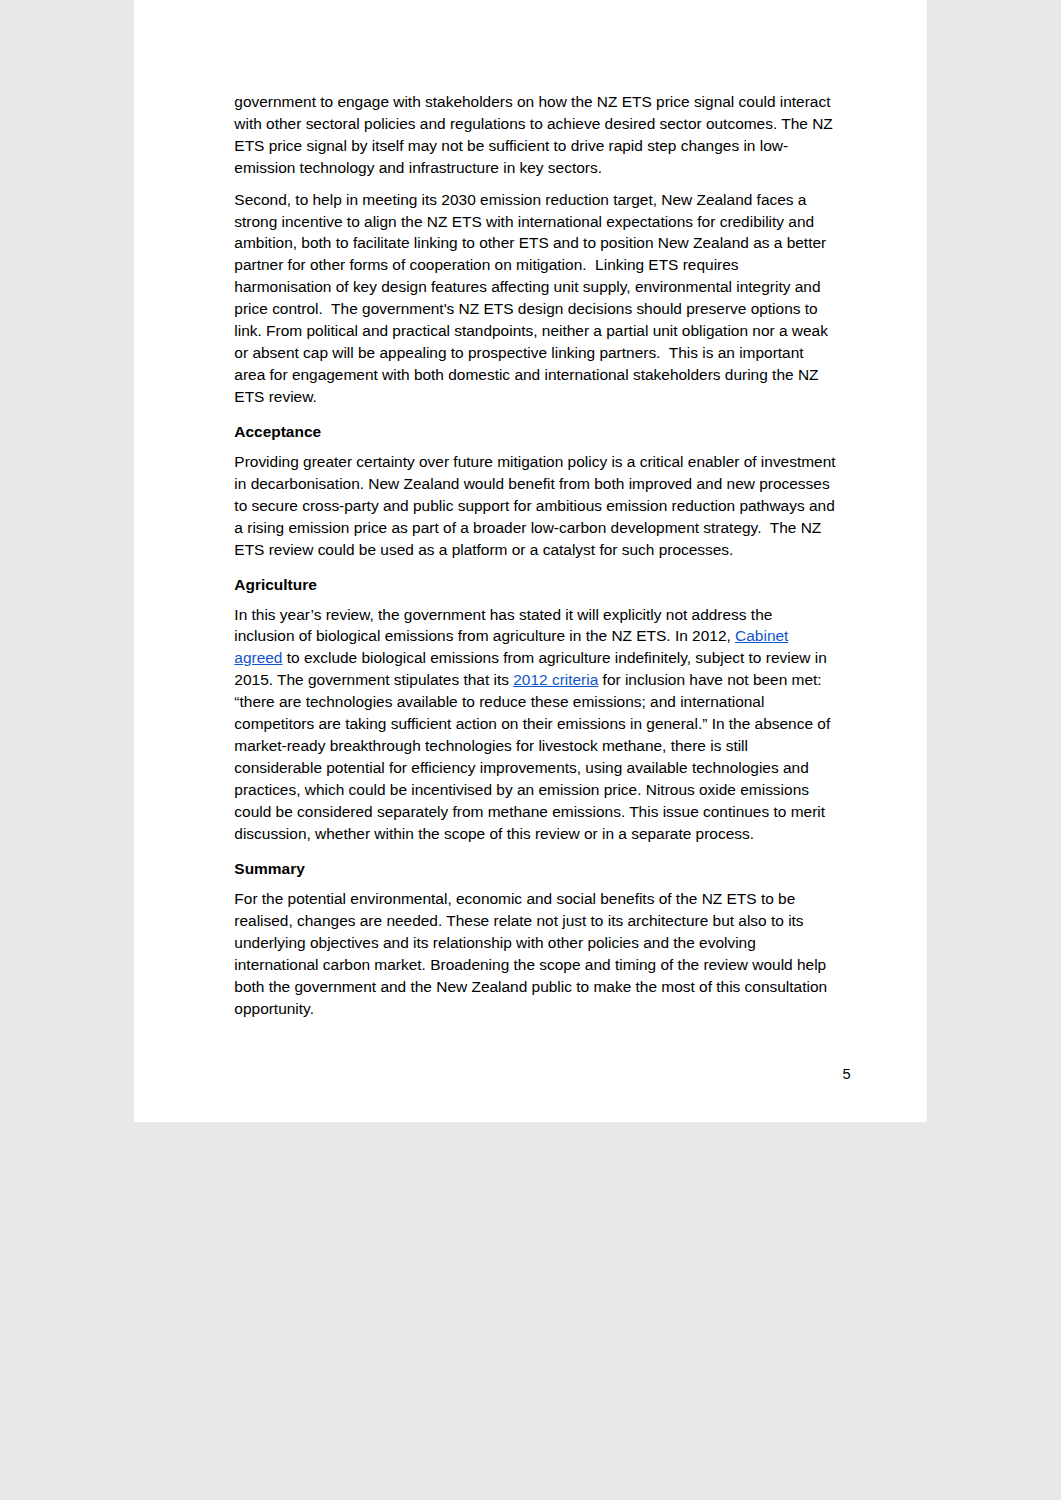government to engage with stakeholders on how the NZ ETS price signal could interact with other sectoral policies and regulations to achieve desired sector outcomes. The NZ ETS price signal by itself may not be sufficient to drive rapid step changes in low-emission technology and infrastructure in key sectors.
Second, to help in meeting its 2030 emission reduction target, New Zealand faces a strong incentive to align the NZ ETS with international expectations for credibility and ambition, both to facilitate linking to other ETS and to position New Zealand as a better partner for other forms of cooperation on mitigation. Linking ETS requires harmonisation of key design features affecting unit supply, environmental integrity and price control. The government's NZ ETS design decisions should preserve options to link. From political and practical standpoints, neither a partial unit obligation nor a weak or absent cap will be appealing to prospective linking partners. This is an important area for engagement with both domestic and international stakeholders during the NZ ETS review.
Acceptance
Providing greater certainty over future mitigation policy is a critical enabler of investment in decarbonisation. New Zealand would benefit from both improved and new processes to secure cross-party and public support for ambitious emission reduction pathways and a rising emission price as part of a broader low-carbon development strategy. The NZ ETS review could be used as a platform or a catalyst for such processes.
Agriculture
In this year’s review, the government has stated it will explicitly not address the inclusion of biological emissions from agriculture in the NZ ETS. In 2012, Cabinet agreed to exclude biological emissions from agriculture indefinitely, subject to review in 2015. The government stipulates that its 2012 criteria for inclusion have not been met: “there are technologies available to reduce these emissions; and international competitors are taking sufficient action on their emissions in general.” In the absence of market-ready breakthrough technologies for livestock methane, there is still considerable potential for efficiency improvements, using available technologies and practices, which could be incentivised by an emission price. Nitrous oxide emissions could be considered separately from methane emissions. This issue continues to merit discussion, whether within the scope of this review or in a separate process.
Summary
For the potential environmental, economic and social benefits of the NZ ETS to be realised, changes are needed. These relate not just to its architecture but also to its underlying objectives and its relationship with other policies and the evolving international carbon market. Broadening the scope and timing of the review would help both the government and the New Zealand public to make the most of this consultation opportunity.
5